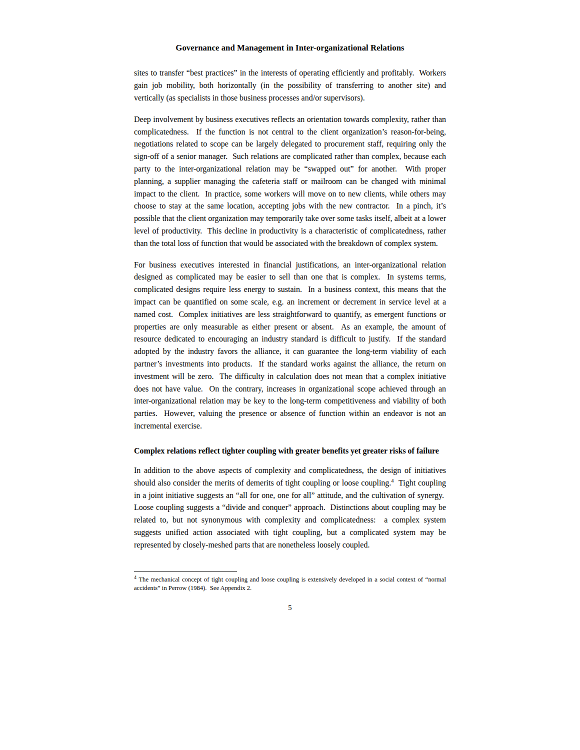Governance and Management in Inter-organizational Relations
sites to transfer “best practices” in the interests of operating efficiently and profitably. Workers gain job mobility, both horizontally (in the possibility of transferring to another site) and vertically (as specialists in those business processes and/or supervisors).
Deep involvement by business executives reflects an orientation towards complexity, rather than complicatedness. If the function is not central to the client organization’s reason-for-being, negotiations related to scope can be largely delegated to procurement staff, requiring only the sign-off of a senior manager. Such relations are complicated rather than complex, because each party to the inter-organizational relation may be “swapped out” for another. With proper planning, a supplier managing the cafeteria staff or mailroom can be changed with minimal impact to the client. In practice, some workers will move on to new clients, while others may choose to stay at the same location, accepting jobs with the new contractor. In a pinch, it’s possible that the client organization may temporarily take over some tasks itself, albeit at a lower level of productivity. This decline in productivity is a characteristic of complicatedness, rather than the total loss of function that would be associated with the breakdown of complex system.
For business executives interested in financial justifications, an inter-organizational relation designed as complicated may be easier to sell than one that is complex. In systems terms, complicated designs require less energy to sustain. In a business context, this means that the impact can be quantified on some scale, e.g. an increment or decrement in service level at a named cost. Complex initiatives are less straightforward to quantify, as emergent functions or properties are only measurable as either present or absent. As an example, the amount of resource dedicated to encouraging an industry standard is difficult to justify. If the standard adopted by the industry favors the alliance, it can guarantee the long-term viability of each partner’s investments into products. If the standard works against the alliance, the return on investment will be zero. The difficulty in calculation does not mean that a complex initiative does not have value. On the contrary, increases in organizational scope achieved through an inter-organizational relation may be key to the long-term competitiveness and viability of both parties. However, valuing the presence or absence of function within an endeavor is not an incremental exercise.
Complex relations reflect tighter coupling with greater benefits yet greater risks of failure
In addition to the above aspects of complexity and complicatedness, the design of initiatives should also consider the merits of demerits of tight coupling or loose coupling.4 Tight coupling in a joint initiative suggests an “all for one, one for all” attitude, and the cultivation of synergy. Loose coupling suggests a “divide and conquer” approach. Distinctions about coupling may be related to, but not synonymous with complexity and complicatedness: a complex system suggests unified action associated with tight coupling, but a complicated system may be represented by closely-meshed parts that are nonetheless loosely coupled.
4 The mechanical concept of tight coupling and loose coupling is extensively developed in a social context of “normal accidents” in Perrow (1984). See Appendix 2.
5